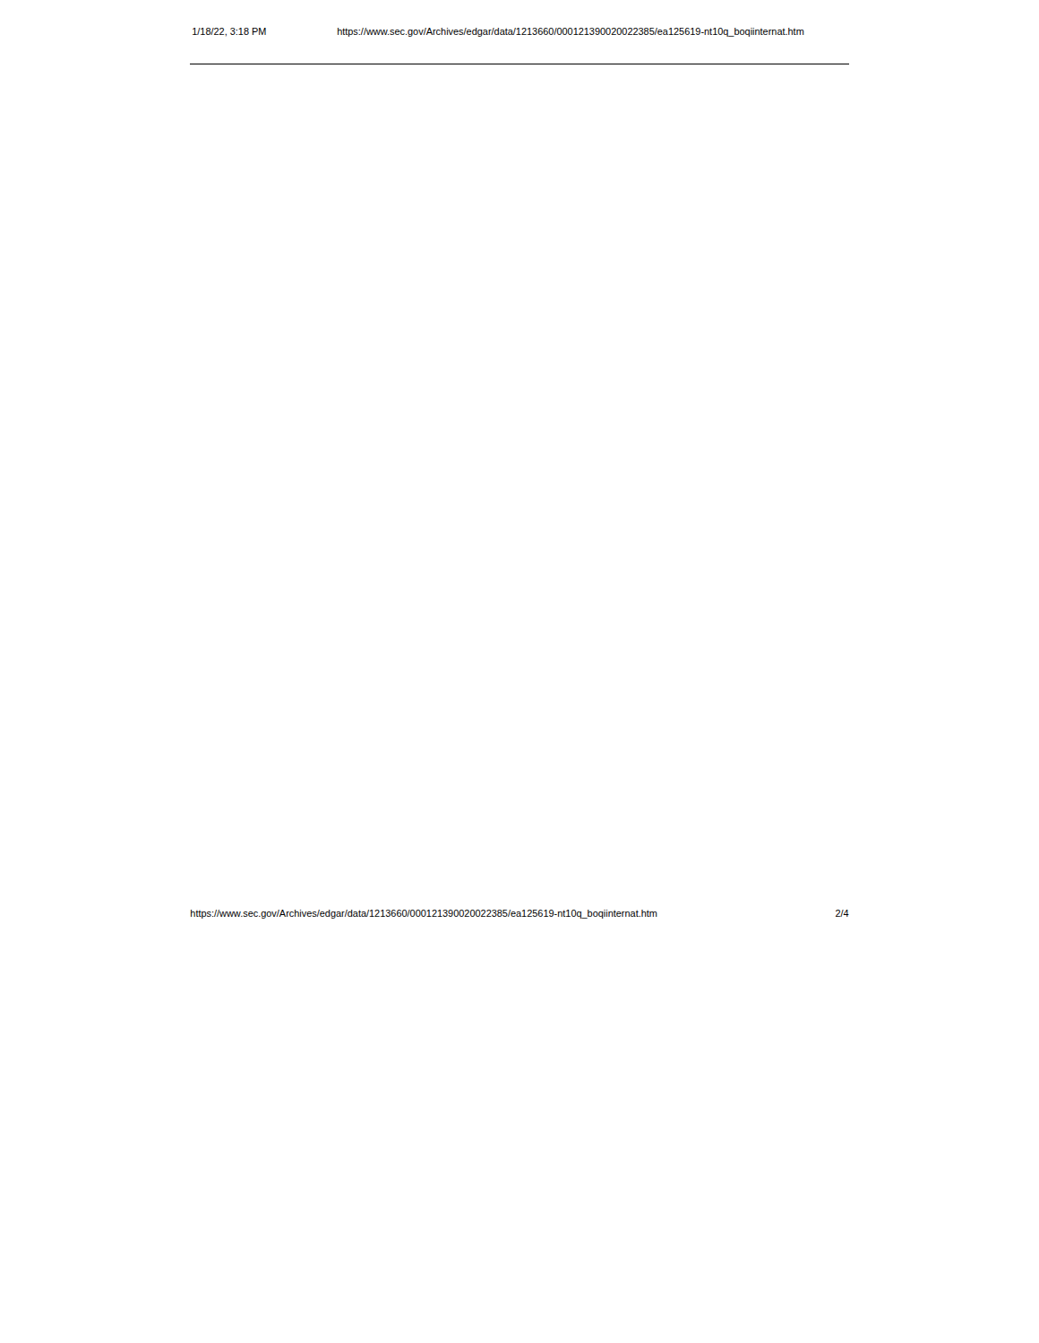1/18/22, 3:18 PM
https://www.sec.gov/Archives/edgar/data/1213660/000121390020022385/ea125619-nt10q_boqiinternat.htm
https://www.sec.gov/Archives/edgar/data/1213660/000121390020022385/ea125619-nt10q_boqiinternat.htm
2/4